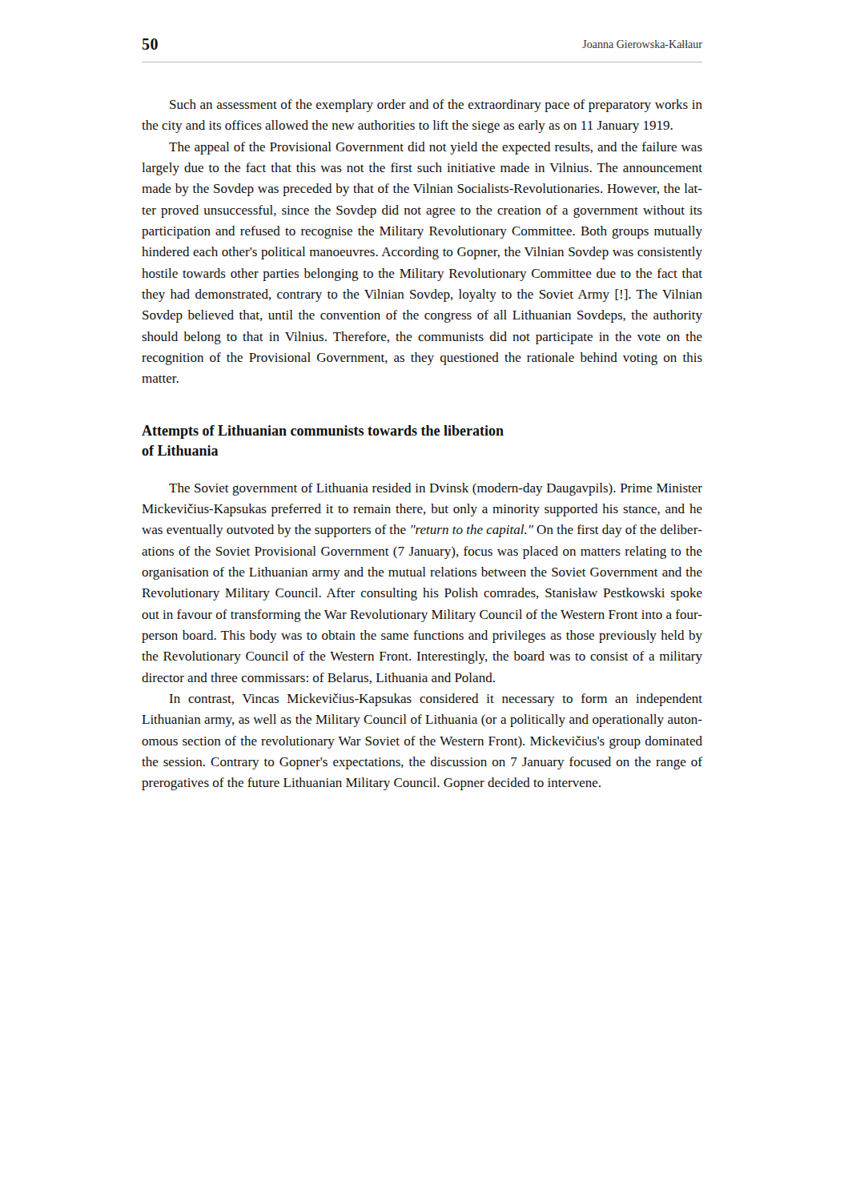50 Joanna Gierowska-Kałłaur
Such an assessment of the exemplary order and of the extraordinary pace of preparatory works in the city and its offices allowed the new authorities to lift the siege as early as on 11 January 1919.
The appeal of the Provisional Government did not yield the expected results, and the failure was largely due to the fact that this was not the first such initiative made in Vilnius. The announcement made by the Sovdep was preceded by that of the Vilnian Socialists-Revolutionaries. However, the latter proved unsuccessful, since the Sovdep did not agree to the creation of a government without its participation and refused to recognise the Military Revolutionary Committee. Both groups mutually hindered each other's political manoeuvres. According to Gopner, the Vilnian Sovdep was consistently hostile towards other parties belonging to the Military Revolutionary Committee due to the fact that they had demonstrated, contrary to the Vilnian Sovdep, loyalty to the Soviet Army [!]. The Vilnian Sovdep believed that, until the convention of the congress of all Lithuanian Sovdeps, the authority should belong to that in Vilnius. Therefore, the communists did not participate in the vote on the recognition of the Provisional Government, as they questioned the rationale behind voting on this matter.
Attempts of Lithuanian communists towards the liberation
of Lithuania
The Soviet government of Lithuania resided in Dvinsk (modern-day Daugavpils). Prime Minister Mickevičius-Kapsukas preferred it to remain there, but only a minority supported his stance, and he was eventually outvoted by the supporters of the "return to the capital." On the first day of the deliberations of the Soviet Provisional Government (7 January), focus was placed on matters relating to the organisation of the Lithuanian army and the mutual relations between the Soviet Government and the Revolutionary Military Council. After consulting his Polish comrades, Stanisław Pestkowski spoke out in favour of transforming the War Revolutionary Military Council of the Western Front into a four-person board. This body was to obtain the same functions and privileges as those previously held by the Revolutionary Council of the Western Front. Interestingly, the board was to consist of a military director and three commissars: of Belarus, Lithuania and Poland.
In contrast, Vincas Mickevičius-Kapsukas considered it necessary to form an independent Lithuanian army, as well as the Military Council of Lithuania (or a politically and operationally autonomous section of the revolutionary War Soviet of the Western Front). Mickevičius's group dominated the session. Contrary to Gopner's expectations, the discussion on 7 January focused on the range of prerogatives of the future Lithuanian Military Council. Gopner decided to intervene.